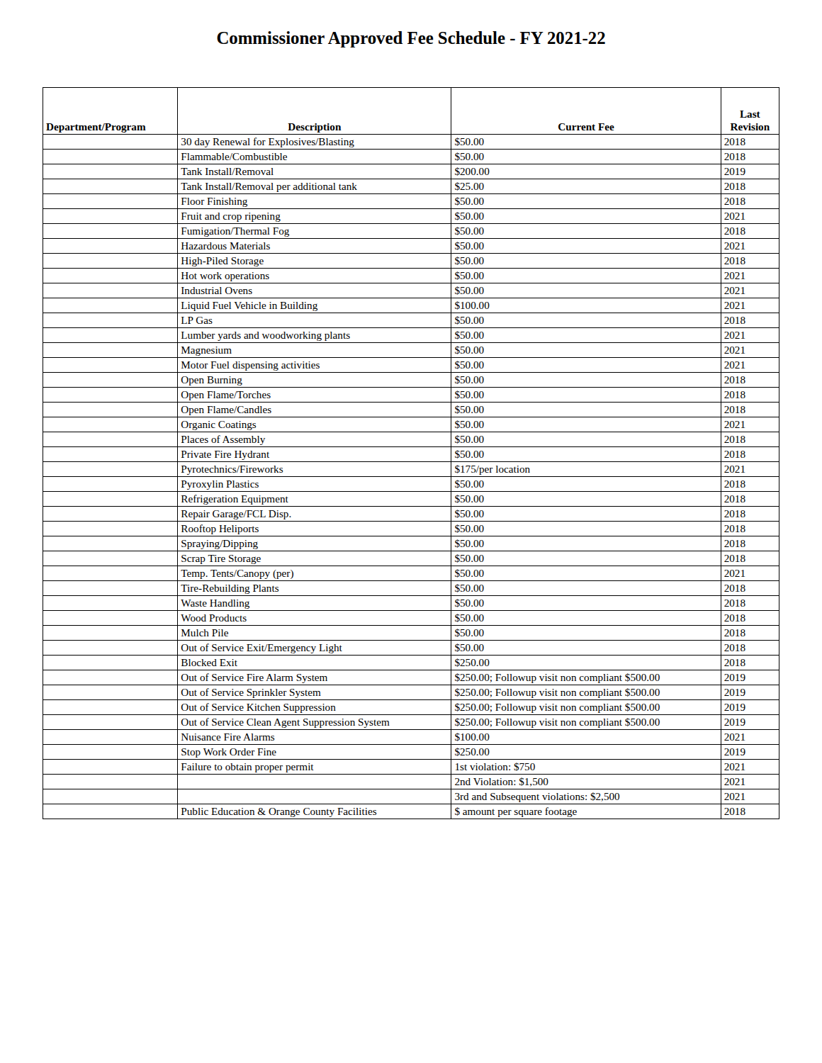Commissioner Approved Fee Schedule - FY 2021-22
| Department/Program | Description | Current Fee | Last Revision |
| --- | --- | --- | --- |
| | | | 30 day Renewal for Explosives/Blasting | $50.00 | 2018 |
| | | | Flammable/Combustible | $50.00 | 2018 |
| | | | Tank Install/Removal | $200.00 | 2019 |
| | | | Tank Install/Removal per additional tank | $25.00 | 2018 |
| | | | Floor Finishing | $50.00 | 2018 |
| | | | Fruit and crop ripening | $50.00 | 2021 |
| | | | Fumigation/Thermal Fog | $50.00 | 2018 |
| | | | Hazardous Materials | $50.00 | 2021 |
| | | | High-Piled Storage | $50.00 | 2018 |
| | | | Hot work operations | $50.00 | 2021 |
| | | | Industrial Ovens | $50.00 | 2021 |
| | | | Liquid Fuel Vehicle in Building | $100.00 | 2021 |
| | | | LP Gas | $50.00 | 2018 |
| | | | Lumber yards and woodworking plants | $50.00 | 2021 |
| | | | Magnesium | $50.00 | 2021 |
| | | | Motor Fuel dispensing activities | $50.00 | 2021 |
| | | | Open Burning | $50.00 | 2018 |
| | | | Open Flame/Torches | $50.00 | 2018 |
| | | | Open Flame/Candles | $50.00 | 2018 |
| | | | Organic Coatings | $50.00 | 2021 |
| | | | Places of Assembly | $50.00 | 2018 |
| | | | Private Fire Hydrant | $50.00 | 2018 |
| | | | Pyrotechnics/Fireworks | $175/per location | 2021 |
| | | | Pyroxylin Plastics | $50.00 | 2018 |
| | | | Refrigeration Equipment | $50.00 | 2018 |
| | | | Repair Garage/FCL Disp. | $50.00 | 2018 |
| | | | Rooftop Heliports | $50.00 | 2018 |
| | | | Spraying/Dipping | $50.00 | 2018 |
| | | | Scrap Tire Storage | $50.00 | 2018 |
| | | | Temp. Tents/Canopy (per) | $50.00 | 2021 |
| | | | Tire-Rebuilding Plants | $50.00 | 2018 |
| | | | Waste Handling | $50.00 | 2018 |
| | | | Wood Products | $50.00 | 2018 |
| | | | Mulch Pile | $50.00 | 2018 |
| | | | Out of Service Exit/Emergency Light | $50.00 | 2018 |
| | | | Blocked Exit | $250.00 | 2018 |
| | | | Out of Service Fire Alarm System | $250.00; Followup visit non compliant $500.00 | 2019 |
| | | | Out of Service Sprinkler System | $250.00; Followup visit non compliant $500.00 | 2019 |
| | | | Out of Service Kitchen Suppression | $250.00; Followup visit non compliant $500.00 | 2019 |
| | | | Out of Service Clean Agent Suppression System | $250.00; Followup visit non compliant $500.00 | 2019 |
| | | | Nuisance Fire Alarms | $100.00 | 2021 |
| | | | Stop Work Order Fine | $250.00 | 2019 |
| | | | Failure to obtain proper permit | 1st violation: $750 | 2021 |
| | | | | 2nd Violation: $1,500 | 2021 |
| | | | | 3rd and Subsequent violations: $2,500 | 2021 |
| | | | Public Education & Orange County Facilities | $ amount per square footage | 2018 |